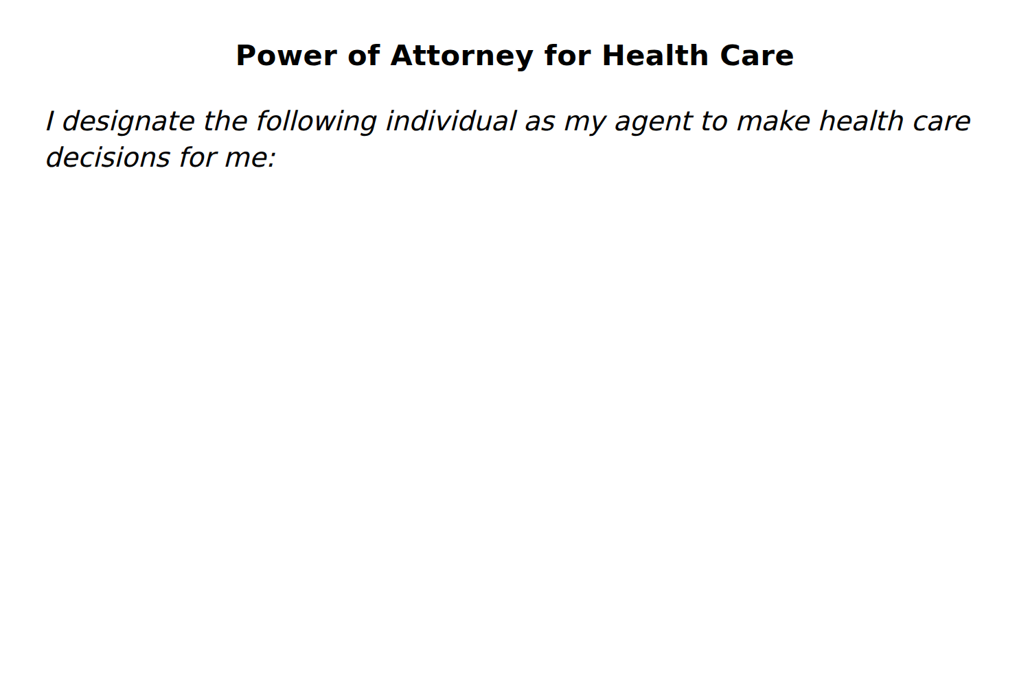Power of Attorney for Health Care
I designate the following individual as my agent to make health care decisions for me: